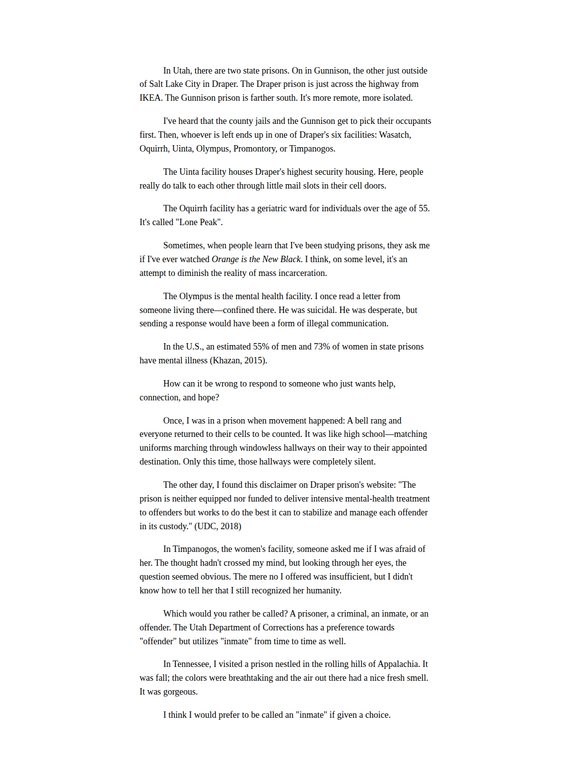In Utah, there are two state prisons. On in Gunnison, the other just outside of Salt Lake City in Draper. The Draper prison is just across the highway from IKEA. The Gunnison prison is farther south. It's more remote, more isolated.
I've heard that the county jails and the Gunnison get to pick their occupants first. Then, whoever is left ends up in one of Draper's six facilities: Wasatch, Oquirrh, Uinta, Olympus, Promontory, or Timpanogos.
The Uinta facility houses Draper's highest security housing. Here, people really do talk to each other through little mail slots in their cell doors.
The Oquirrh facility has a geriatric ward for individuals over the age of 55. It's called "Lone Peak".
Sometimes, when people learn that I've been studying prisons, they ask me if I've ever watched Orange is the New Black. I think, on some level, it's an attempt to diminish the reality of mass incarceration.
The Olympus is the mental health facility. I once read a letter from someone living there—confined there. He was suicidal. He was desperate, but sending a response would have been a form of illegal communication.
In the U.S., an estimated 55% of men and 73% of women in state prisons have mental illness (Khazan, 2015).
How can it be wrong to respond to someone who just wants help, connection, and hope?
Once, I was in a prison when movement happened: A bell rang and everyone returned to their cells to be counted. It was like high school—matching uniforms marching through windowless hallways on their way to their appointed destination. Only this time, those hallways were completely silent.
The other day, I found this disclaimer on Draper prison's website: "The prison is neither equipped nor funded to deliver intensive mental-health treatment to offenders but works to do the best it can to stabilize and manage each offender in its custody." (UDC, 2018)
In Timpanogos, the women's facility, someone asked me if I was afraid of her. The thought hadn't crossed my mind, but looking through her eyes, the question seemed obvious. The mere no I offered was insufficient, but I didn't know how to tell her that I still recognized her humanity.
Which would you rather be called? A prisoner, a criminal, an inmate, or an offender. The Utah Department of Corrections has a preference towards "offender" but utilizes "inmate" from time to time as well.
In Tennessee, I visited a prison nestled in the rolling hills of Appalachia. It was fall; the colors were breathtaking and the air out there had a nice fresh smell. It was gorgeous.
I think I would prefer to be called an "inmate" if given a choice.